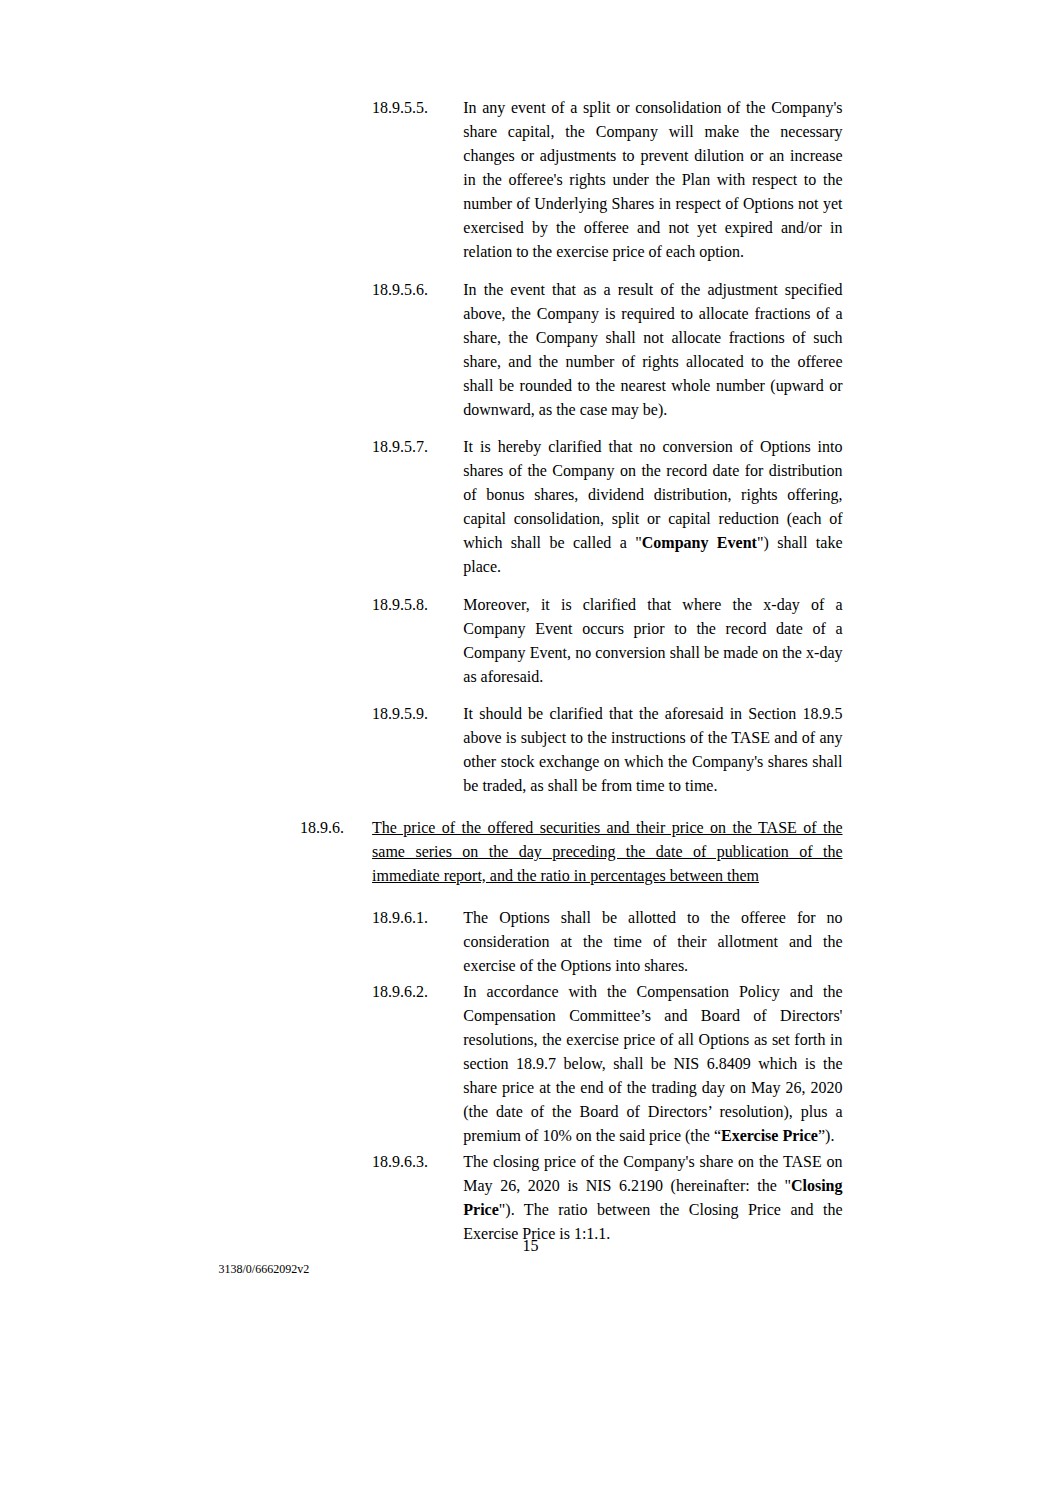18.9.5.5. In any event of a split or consolidation of the Company's share capital, the Company will make the necessary changes or adjustments to prevent dilution or an increase in the offeree's rights under the Plan with respect to the number of Underlying Shares in respect of Options not yet exercised by the offeree and not yet expired and/or in relation to the exercise price of each option.
18.9.5.6. In the event that as a result of the adjustment specified above, the Company is required to allocate fractions of a share, the Company shall not allocate fractions of such share, and the number of rights allocated to the offeree shall be rounded to the nearest whole number (upward or downward, as the case may be).
18.9.5.7. It is hereby clarified that no conversion of Options into shares of the Company on the record date for distribution of bonus shares, dividend distribution, rights offering, capital consolidation, split or capital reduction (each of which shall be called a "Company Event") shall take place.
18.9.5.8. Moreover, it is clarified that where the x-day of a Company Event occurs prior to the record date of a Company Event, no conversion shall be made on the x-day as aforesaid.
18.9.5.9. It should be clarified that the aforesaid in Section 18.9.5 above is subject to the instructions of the TASE and of any other stock exchange on which the Company's shares shall be traded, as shall be from time to time.
18.9.6. The price of the offered securities and their price on the TASE of the same series on the day preceding the date of publication of the immediate report, and the ratio in percentages between them
18.9.6.1. The Options shall be allotted to the offeree for no consideration at the time of their allotment and the exercise of the Options into shares.
18.9.6.2. In accordance with the Compensation Policy and the Compensation Committee’s and Board of Directors' resolutions, the exercise price of all Options as set forth in section 18.9.7 below, shall be NIS 6.8409 which is the share price at the end of the trading day on May 26, 2020 (the date of the Board of Directors’ resolution), plus a premium of 10% on the said price (the “Exercise Price”).
18.9.6.3. The closing price of the Company's share on the TASE on May 26, 2020 is NIS 6.2190 (hereinafter: the "Closing Price"). The ratio between the Closing Price and the Exercise Price is 1:1.1.
15
3138/0/6662092v2